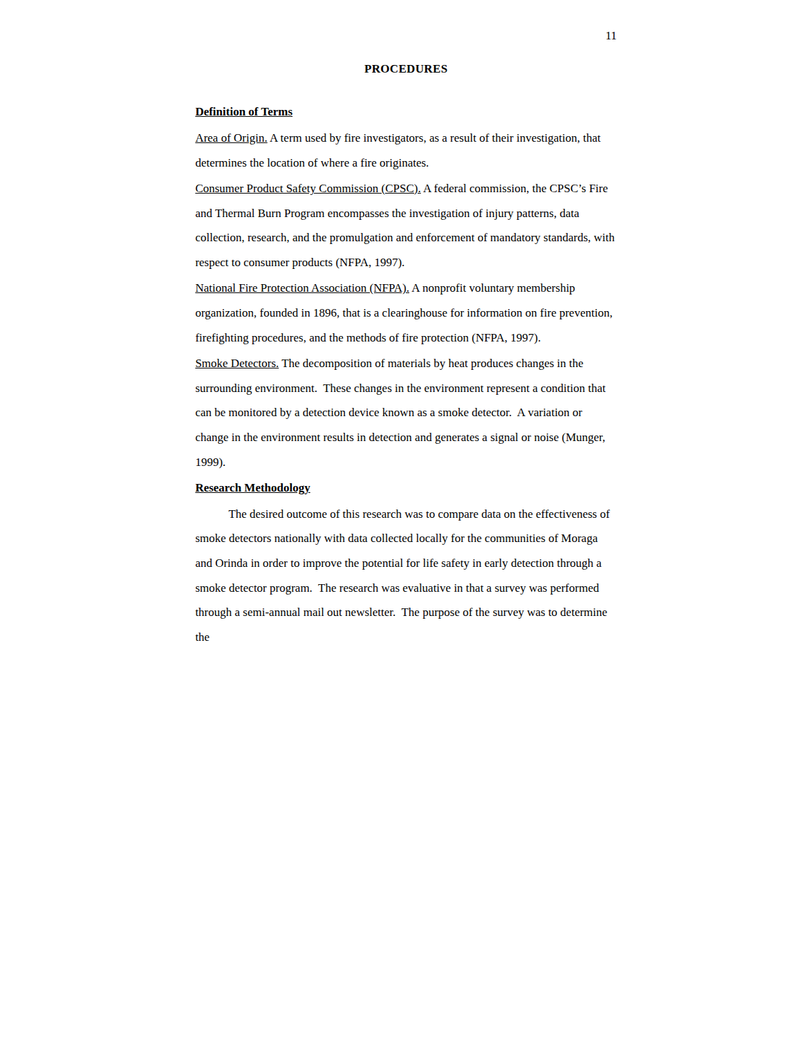11
PROCEDURES
Definition of Terms
Area of Origin. A term used by fire investigators, as a result of their investigation, that determines the location of where a fire originates.
Consumer Product Safety Commission (CPSC). A federal commission, the CPSC’s Fire and Thermal Burn Program encompasses the investigation of injury patterns, data collection, research, and the promulgation and enforcement of mandatory standards, with respect to consumer products (NFPA, 1997).
National Fire Protection Association (NFPA). A nonprofit voluntary membership organization, founded in 1896, that is a clearinghouse for information on fire prevention, firefighting procedures, and the methods of fire protection (NFPA, 1997).
Smoke Detectors. The decomposition of materials by heat produces changes in the surrounding environment. These changes in the environment represent a condition that can be monitored by a detection device known as a smoke detector. A variation or change in the environment results in detection and generates a signal or noise (Munger, 1999).
Research Methodology
The desired outcome of this research was to compare data on the effectiveness of smoke detectors nationally with data collected locally for the communities of Moraga and Orinda in order to improve the potential for life safety in early detection through a smoke detector program. The research was evaluative in that a survey was performed through a semi-annual mail out newsletter. The purpose of the survey was to determine the